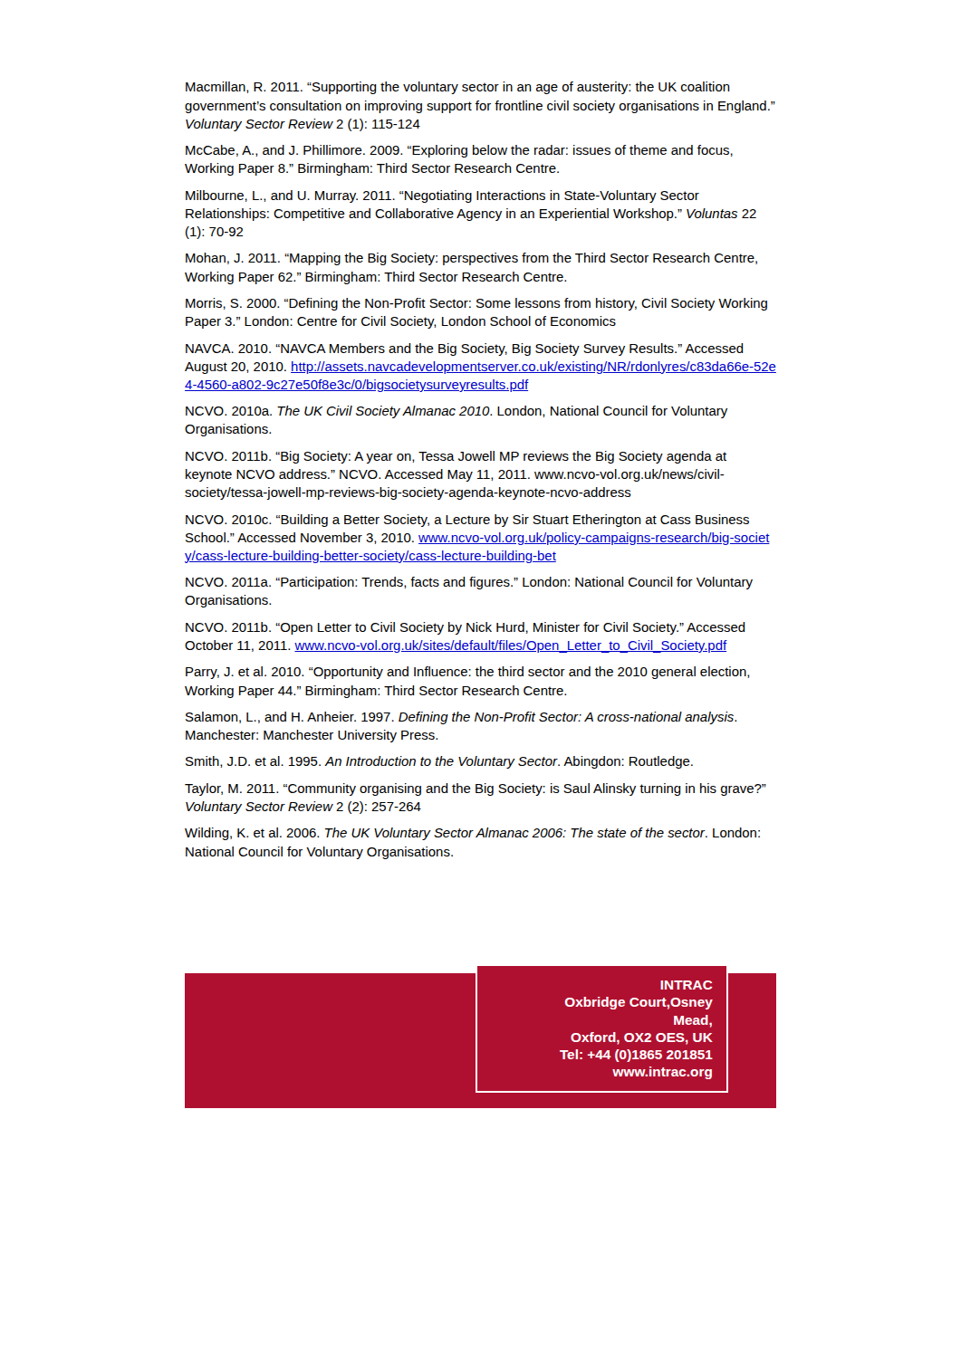Macmillan, R. 2011. “Supporting the voluntary sector in an age of austerity: the UK coalition government’s consultation on improving support for frontline civil society organisations in England.” Voluntary Sector Review 2 (1): 115-124
McCabe, A., and J. Phillimore. 2009. “Exploring below the radar: issues of theme and focus, Working Paper 8.” Birmingham: Third Sector Research Centre.
Milbourne, L., and U. Murray. 2011. “Negotiating Interactions in State-Voluntary Sector Relationships: Competitive and Collaborative Agency in an Experiential Workshop.” Voluntas 22 (1): 70-92
Mohan, J. 2011. “Mapping the Big Society: perspectives from the Third Sector Research Centre, Working Paper 62.” Birmingham: Third Sector Research Centre.
Morris, S. 2000. “Defining the Non-Profit Sector: Some lessons from history, Civil Society Working Paper 3.” London: Centre for Civil Society, London School of Economics
NAVCA. 2010. “NAVCA Members and the Big Society, Big Society Survey Results.” Accessed August 20, 2010. http://assets.navcadevelopmentserver.co.uk/existing/NR/rdonlyres/c83da66e-52e4-4560-a802-9c27e50f8e3c/0/bigsocietysurveyresults.pdf
NCVO. 2010a. The UK Civil Society Almanac 2010. London, National Council for Voluntary Organisations.
NCVO. 2011b. “Big Society: A year on, Tessa Jowell MP reviews the Big Society agenda at keynote NCVO address.” NCVO. Accessed May 11, 2011. www.ncvo-vol.org.uk/news/civil-society/tessa-jowell-mp-reviews-big-society-agenda-keynote-ncvo-address
NCVO. 2010c. “Building a Better Society, a Lecture by Sir Stuart Etherington at Cass Business School.” Accessed November 3, 2010. www.ncvo-vol.org.uk/policy-campaigns-research/big-society/cass-lecture-building-better-society/cass-lecture-building-bet
NCVO. 2011a. “Participation: Trends, facts and figures.” London: National Council for Voluntary Organisations.
NCVO. 2011b. “Open Letter to Civil Society by Nick Hurd, Minister for Civil Society.” Accessed October 11, 2011. www.ncvo-vol.org.uk/sites/default/files/Open_Letter_to_Civil_Society.pdf
Parry, J. et al. 2010. “Opportunity and Influence: the third sector and the 2010 general election, Working Paper 44.” Birmingham: Third Sector Research Centre.
Salamon, L., and H. Anheier. 1997. Defining the Non-Profit Sector: A cross-national analysis. Manchester: Manchester University Press.
Smith, J.D. et al. 1995. An Introduction to the Voluntary Sector. Abingdon: Routledge.
Taylor, M. 2011. “Community organising and the Big Society: is Saul Alinsky turning in his grave?” Voluntary Sector Review 2 (2): 257-264
Wilding, K. et al. 2006. The UK Voluntary Sector Almanac 2006: The state of the sector. London: National Council for Voluntary Organisations.
INTRAC
Oxbridge Court,Osney
Mead,
Oxford, OX2 OES, UK
Tel: +44 (0)1865 201851
www.intrac.org